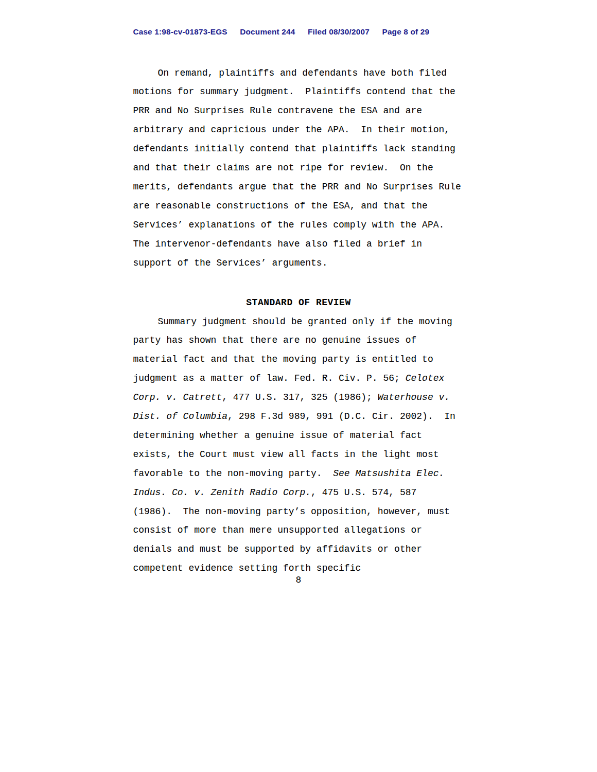Case 1:98-cv-01873-EGS Document 244 Filed 08/30/2007 Page 8 of 29
On remand, plaintiffs and defendants have both filed motions for summary judgment. Plaintiffs contend that the PRR and No Surprises Rule contravene the ESA and are arbitrary and capricious under the APA. In their motion, defendants initially contend that plaintiffs lack standing and that their claims are not ripe for review. On the merits, defendants argue that the PRR and No Surprises Rule are reasonable constructions of the ESA, and that the Services’ explanations of the rules comply with the APA. The intervenor-defendants have also filed a brief in support of the Services’ arguments.
STANDARD OF REVIEW
Summary judgment should be granted only if the moving party has shown that there are no genuine issues of material fact and that the moving party is entitled to judgment as a matter of law. Fed. R. Civ. P. 56; Celotex Corp. v. Catrett, 477 U.S. 317, 325 (1986); Waterhouse v. Dist. of Columbia, 298 F.3d 989, 991 (D.C. Cir. 2002). In determining whether a genuine issue of material fact exists, the Court must view all facts in the light most favorable to the non-moving party. See Matsushita Elec. Indus. Co. v. Zenith Radio Corp., 475 U.S. 574, 587 (1986). The non-moving party’s opposition, however, must consist of more than mere unsupported allegations or denials and must be supported by affidavits or other competent evidence setting forth specific
8